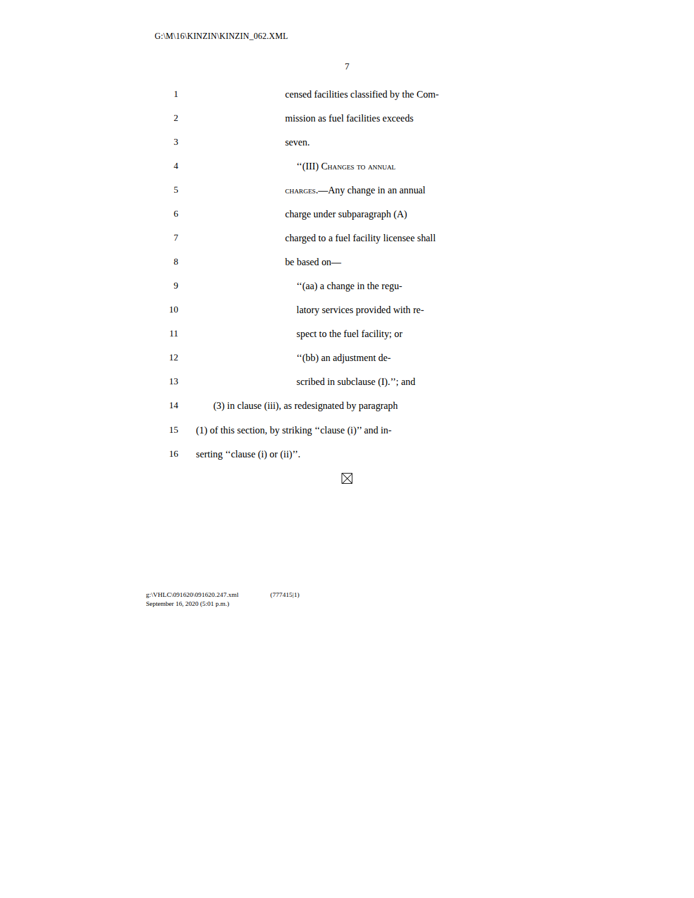G:\M\16\KINZIN\KINZIN_062.XML
7
| 1 | censed facilities classified by the Com- |
| 2 | mission as fuel facilities exceeds |
| 3 | seven. |
| 4 | ‘‘(III) Changes to annual |
| 5 | charges .—Any change in an annual |
| 6 | charge under subparagraph (A) |
| 7 | charged to a fuel facility licensee shall |
| 8 | be based on— |
| 9 | ‘‘(aa) a change in the regu- |
| 10 | latory services provided with re- |
| 11 | spect to the fuel facility; or |
| 12 | ‘‘(bb) an adjustment de- |
| 13 | scribed in subclause (I).’’; and |
| 14 | (3) in clause (iii), as redesignated by paragraph |
| 15 | (1) of this section, by striking ‘‘clause (i)’’ and in- |
| 16 | serting ‘‘clause (i) or (ii)’’. |
g:\VHLC\091620\091620.247.xml(777415|1)
September 16, 2020 (5:01 p.m.)